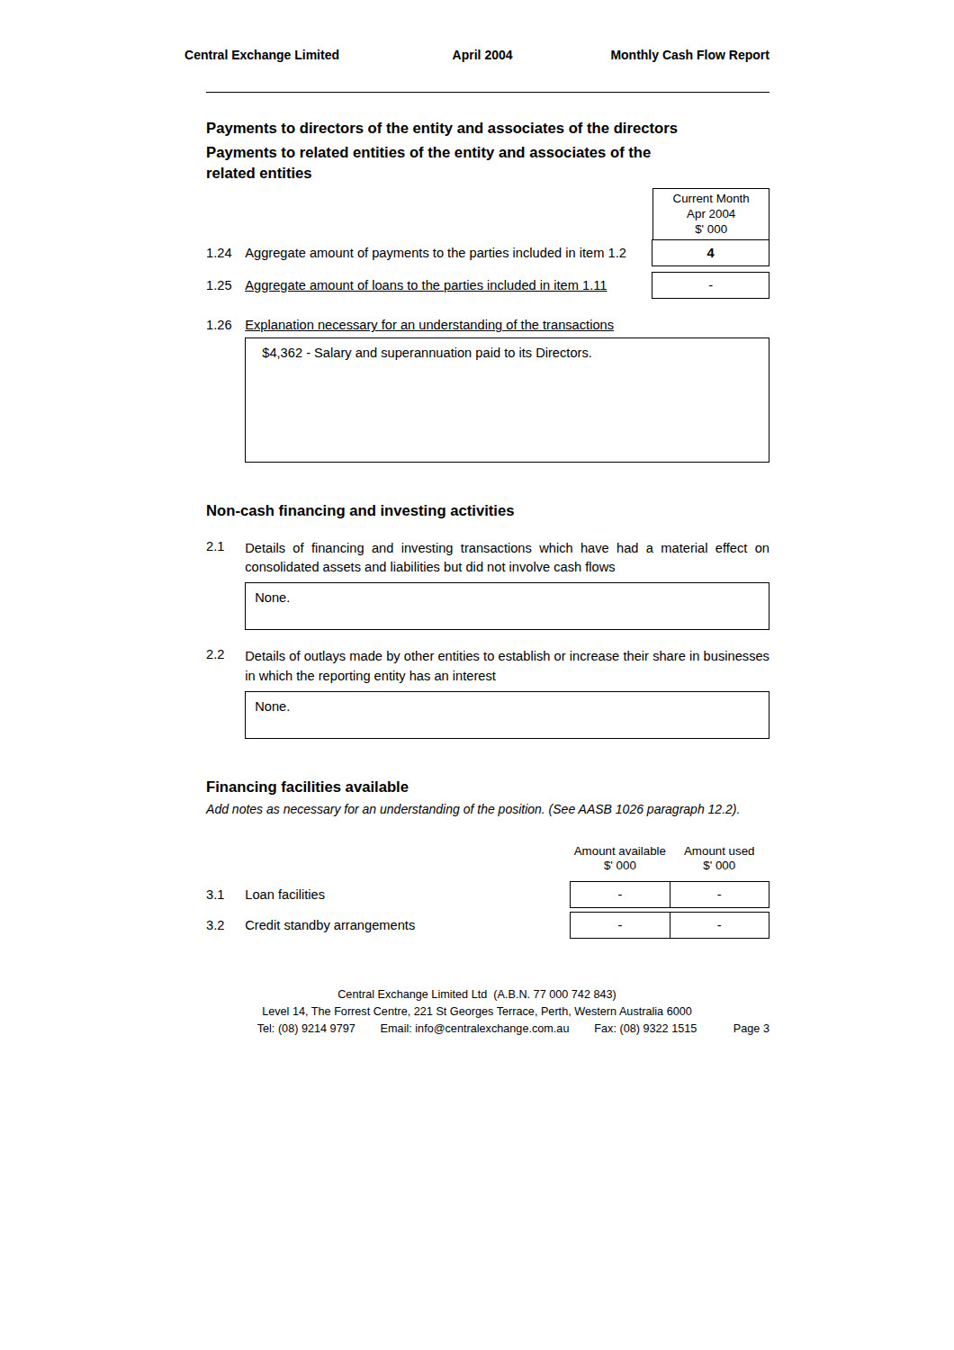Central Exchange Limited
April 2004
Monthly Cash Flow Report
Payments to directors of the entity and associates of the directors
Payments to related entities of the entity and associates of the
related entities
Current Month
Apr 2004
$' 000
| 1.24 | Aggregate amount of payments to the parties included in item 1.2 | 4 |
| 1.25 | Aggregate amount of loans to the parties included in item 1.11 | - |
1.26
Explanation necessary for an understanding of the transactions
$4,362 - Salary and superannuation paid to its Directors.
Non-cash financing and investing activities
2.1
Details of financing and investing transactions which have had a material effect on consolidated assets and liabilities but did not involve cash flows
None.
2.2
Details of outlays made by other entities to establish or increase their share in businesses in which the reporting entity has an interest
None.
Financing facilities available
Add notes as necessary for an understanding of the position. (See AASB 1026 paragraph 12.2).
| | | Amount available $' 000 | Amount used $' 000 |
| --- | --- | --- | --- |
| 3.1 | Loan facilities | - | - |
| 3.2 | Credit standby arrangements | - | - |
Central Exchange Limited Ltd (A.B.N. 77 000 742 843)
Level 14, The Forrest Centre, 221 St Georges Terrace, Perth, Western Australia 6000
Tel: (08) 9214 9797 Email: info@centralexchange.com.au Fax: (08) 9322 1515
Page 3